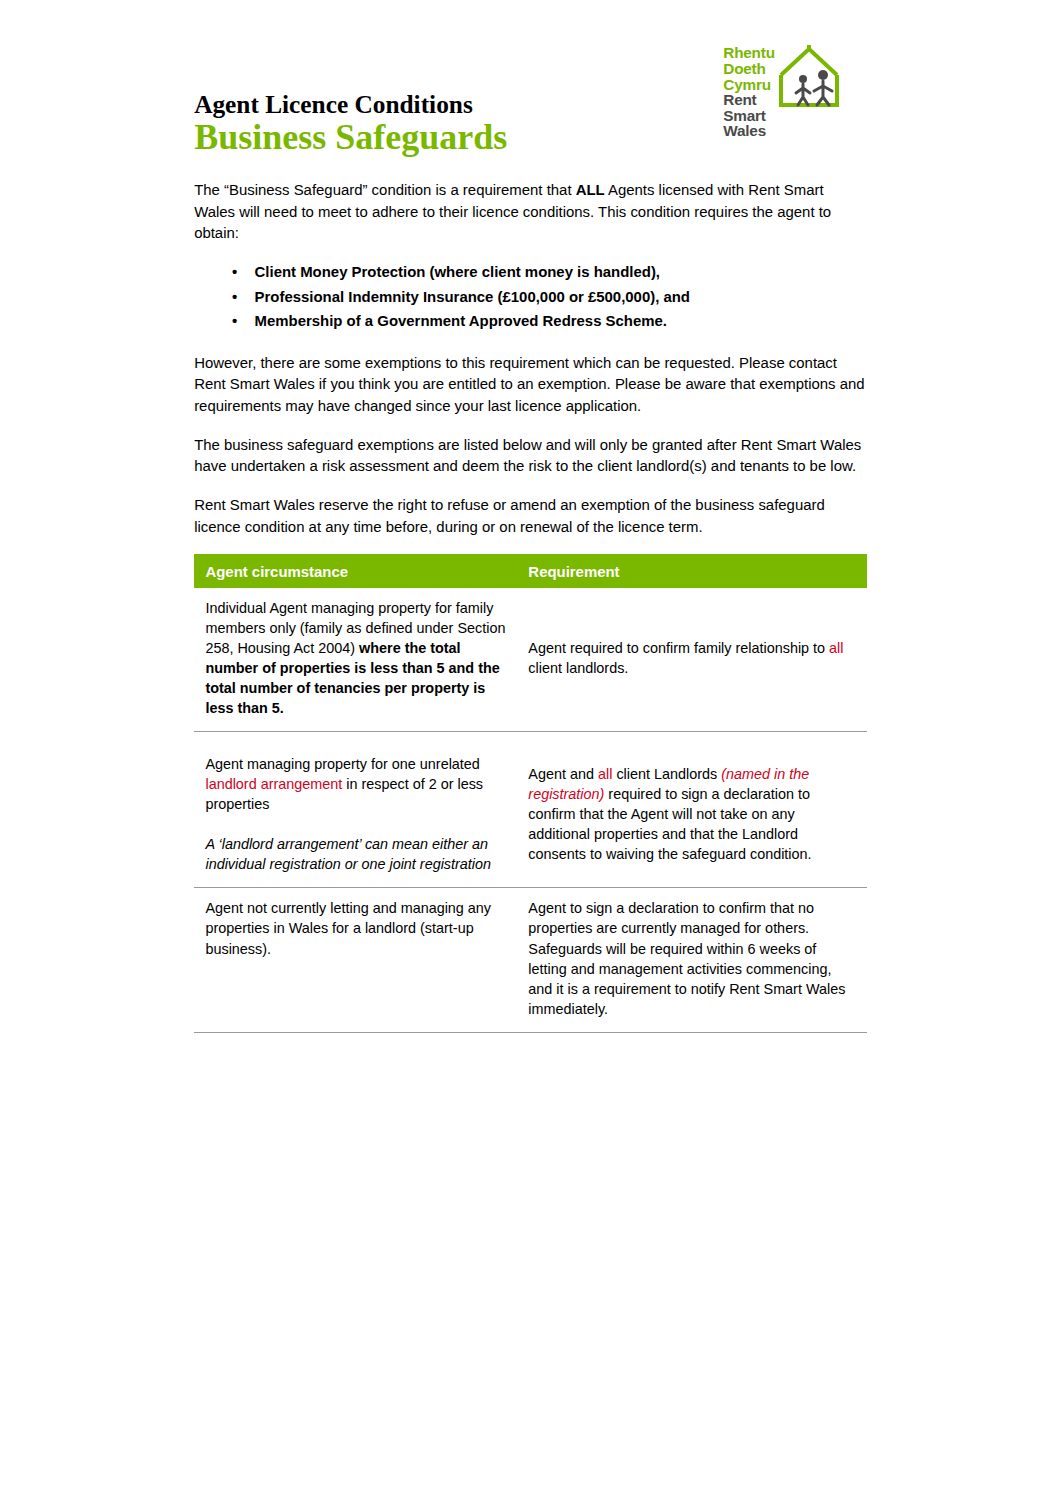Rhentu
Doeth
Cymru
Rent
Smart
Wales
Agent Licence Conditions
Business Safeguards
The “Business Safeguard” condition is a requirement that ALL Agents licensed with Rent Smart Wales will need to meet to adhere to their licence conditions. This condition requires the agent to obtain:
Client Money Protection (where client money is handled),
Professional Indemnity Insurance (£100,000 or £500,000), and
Membership of a Government Approved Redress Scheme.
However, there are some exemptions to this requirement which can be requested. Please contact Rent Smart Wales if you think you are entitled to an exemption. Please be aware that exemptions and requirements may have changed since your last licence application.
The business safeguard exemptions are listed below and will only be granted after Rent Smart Wales have undertaken a risk assessment and deem the risk to the client landlord(s) and tenants to be low.
Rent Smart Wales reserve the right to refuse or amend an exemption of the business safeguard licence condition at any time before, during or on renewal of the licence term.
| Agent circumstance | Requirement |
| --- | --- |
| Individual Agent managing property for family members only (family as defined under Section 258, Housing Act 2004) where the total number of properties is less than 5 and the total number of tenancies per property is less than 5. | Agent required to confirm family relationship to all client landlords. |
| Agent managing property for one unrelated landlord arrangement in respect of 2 or less properties A ‘landlord arrangement’ can mean either an individual registration or one joint registration | Agent and all client Landlords (named in the registration) required to sign a declaration to confirm that the Agent will not take on any additional properties and that the Landlord consents to waiving the safeguard condition. |
| Agent not currently letting and managing any properties in Wales for a landlord (start-up business). | Agent to sign a declaration to confirm that no properties are currently managed for others. Safeguards will be required within 6 weeks of letting and management activities commencing, and it is a requirement to notify Rent Smart Wales immediately. |